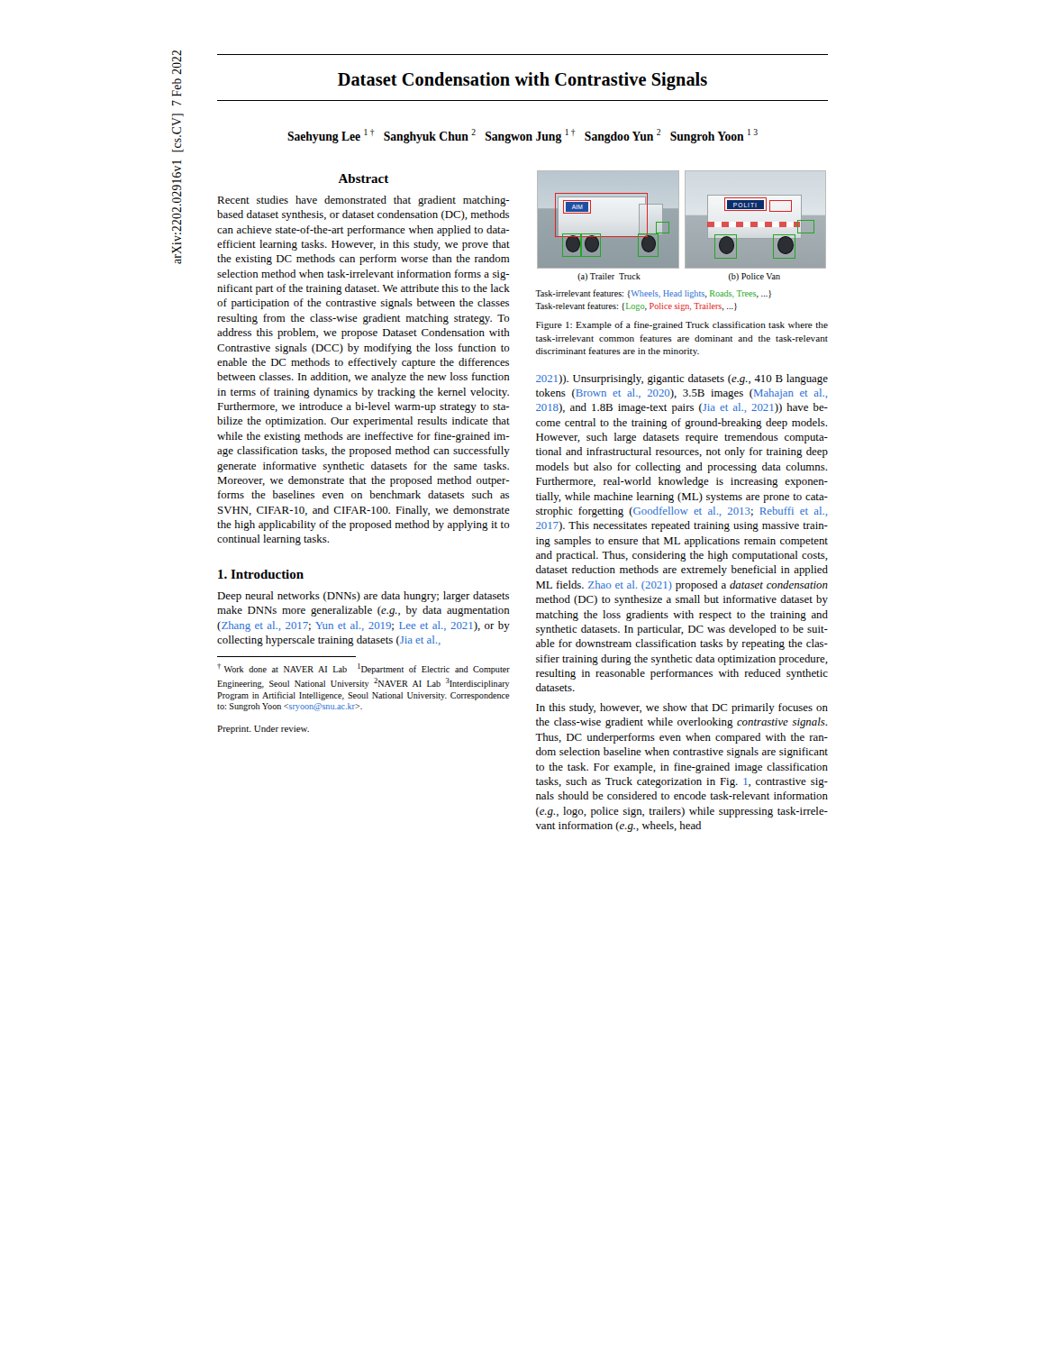arXiv:2202.02916v1 [cs.CV] 7 Feb 2022
Dataset Condensation with Contrastive Signals
Saehyung Lee 1 † Sanghyuk Chun 2 Sangwon Jung 1 † Sangdoo Yun 2 Sungroh Yoon 1 3
Abstract
Recent studies have demonstrated that gradient matching-based dataset synthesis, or dataset condensation (DC), methods can achieve state-of-the-art performance when applied to data-efficient learning tasks. However, in this study, we prove that the existing DC methods can perform worse than the random selection method when task-irrelevant information forms a significant part of the training dataset. We attribute this to the lack of participation of the contrastive signals between the classes resulting from the class-wise gradient matching strategy. To address this problem, we propose Dataset Condensation with Contrastive signals (DCC) by modifying the loss function to enable the DC methods to effectively capture the differences between classes. In addition, we analyze the new loss function in terms of training dynamics by tracking the kernel velocity. Furthermore, we introduce a bi-level warm-up strategy to stabilize the optimization. Our experimental results indicate that while the existing methods are ineffective for fine-grained image classification tasks, the proposed method can successfully generate informative synthetic datasets for the same tasks. Moreover, we demonstrate that the proposed method outperforms the baselines even on benchmark datasets such as SVHN, CIFAR-10, and CIFAR-100. Finally, we demonstrate the high applicability of the proposed method by applying it to continual learning tasks.
1. Introduction
Deep neural networks (DNNs) are data hungry; larger datasets make DNNs more generalizable (e.g., by data augmentation (Zhang et al., 2017; Yun et al., 2019; Lee et al., 2021), or by collecting hyperscale training datasets (Jia et al.,
†Work done at NAVER AI Lab 1Department of Electric and Computer Engineering, Seoul National University 2NAVER AI Lab 3Interdisciplinary Program in Artificial Intelligence, Seoul National University. Correspondence to: Sungroh Yoon <sryoon@snu.ac.kr>.
Preprint. Under review.
AIM
POLITI
(a) Trailer Truck (b) Police Van
Task-irrelevant features: {Wheels, Head lights, Roads, Trees, ...}
Task-relevant features: {Logo, Police sign, Trailers, ...}
Figure 1: Example of a fine-grained Truck classification task where the task-irrelevant common features are dominant and the task-relevant discriminant features are in the minority.
2021)). Unsurprisingly, gigantic datasets (e.g., 410 B language tokens (Brown et al., 2020), 3.5B images (Mahajan et al., 2018), and 1.8B image-text pairs (Jia et al., 2021)) have become central to the training of ground-breaking deep models. However, such large datasets require tremendous computational and infrastructural resources, not only for training deep models but also for collecting and processing data columns. Furthermore, real-world knowledge is increasing exponentially, while machine learning (ML) systems are prone to catastrophic forgetting (Goodfellow et al., 2013; Rebuffi et al., 2017). This necessitates repeated training using massive training samples to ensure that ML applications remain competent and practical. Thus, considering the high computational costs, dataset reduction methods are extremely beneficial in applied ML fields. Zhao et al. (2021) proposed a dataset condensation method (DC) to synthesize a small but informative dataset by matching the loss gradients with respect to the training and synthetic datasets. In particular, DC was developed to be suitable for downstream classification tasks by repeating the classifier training during the synthetic data optimization procedure, resulting in reasonable performances with reduced synthetic datasets.
In this study, however, we show that DC primarily focuses on the class-wise gradient while overlooking contrastive signals. Thus, DC underperforms even when compared with the random selection baseline when contrastive signals are significant to the task. For example, in fine-grained image classification tasks, such as Truck categorization in Fig. 1, contrastive signals should be considered to encode task-relevant information (e.g., logo, police sign, trailers) while suppressing task-irrelevant information (e.g., wheels, head